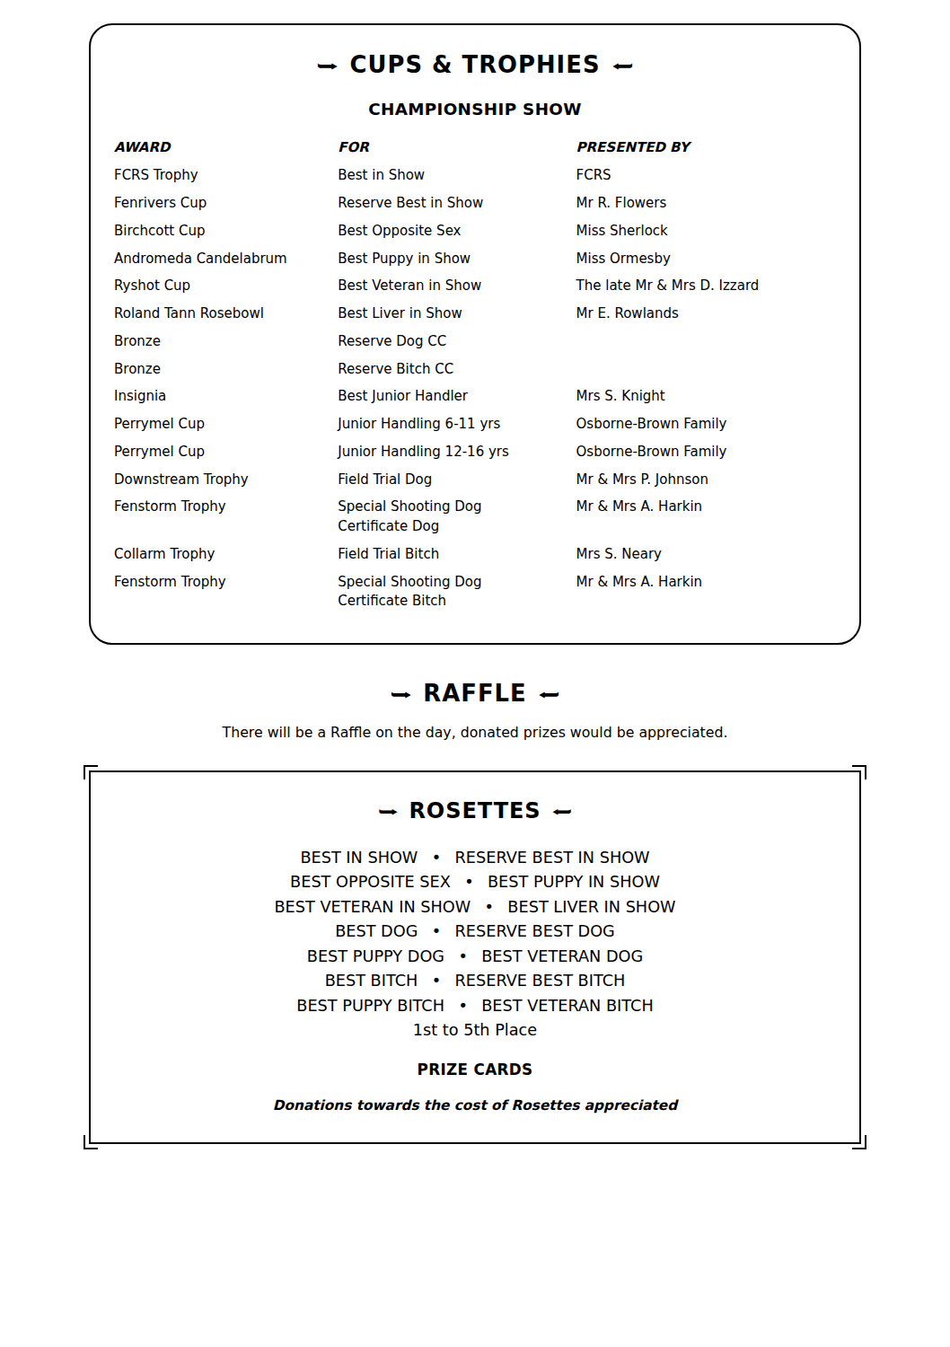➥CUPS & TROPHIES➥
CHAMPIONSHIP SHOW
| AWARD | FOR | PRESENTED BY |
| --- | --- | --- |
| FCRS Trophy | Best in Show | FCRS |
| Fenrivers Cup | Reserve Best in Show | Mr R. Flowers |
| Birchcott Cup | Best Opposite Sex | Miss Sherlock |
| Andromeda Candelabrum | Best Puppy in Show | Miss Ormesby |
| Ryshot Cup | Best Veteran in Show | The late Mr & Mrs D. Izzard |
| Roland Tann Rosebowl | Best Liver in Show | Mr E. Rowlands |
| Bronze | Reserve Dog CC | |
| Bronze | Reserve Bitch CC | |
| Insignia | Best Junior Handler | Mrs S. Knight |
| Perrymel Cup | Junior Handling 6-11 yrs | Osborne-Brown Family |
| Perrymel Cup | Junior Handling 12-16 yrs | Osborne-Brown Family |
| Downstream Trophy | Field Trial Dog | Mr & Mrs P. Johnson |
| Fenstorm Trophy | Special Shooting Dog Certificate Dog | Mr & Mrs A. Harkin |
| Collarm Trophy | Field Trial Bitch | Mrs S. Neary |
| Fenstorm Trophy | Special Shooting Dog Certificate Bitch | Mr & Mrs A. Harkin |
➥RAFFLE➥
There will be a Raffle on the day, donated prizes would be appreciated.
➥ROSETTES➥
BEST IN SHOW • RESERVE BEST IN SHOW
BEST OPPOSITE SEX • BEST PUPPY IN SHOW
BEST VETERAN IN SHOW • BEST LIVER IN SHOW
BEST DOG • RESERVE BEST DOG
BEST PUPPY DOG • BEST VETERAN DOG
BEST BITCH • RESERVE BEST BITCH
BEST PUPPY BITCH • BEST VETERAN BITCH
1st to 5th Place
PRIZE CARDS
Donations towards the cost of Rosettes appreciated